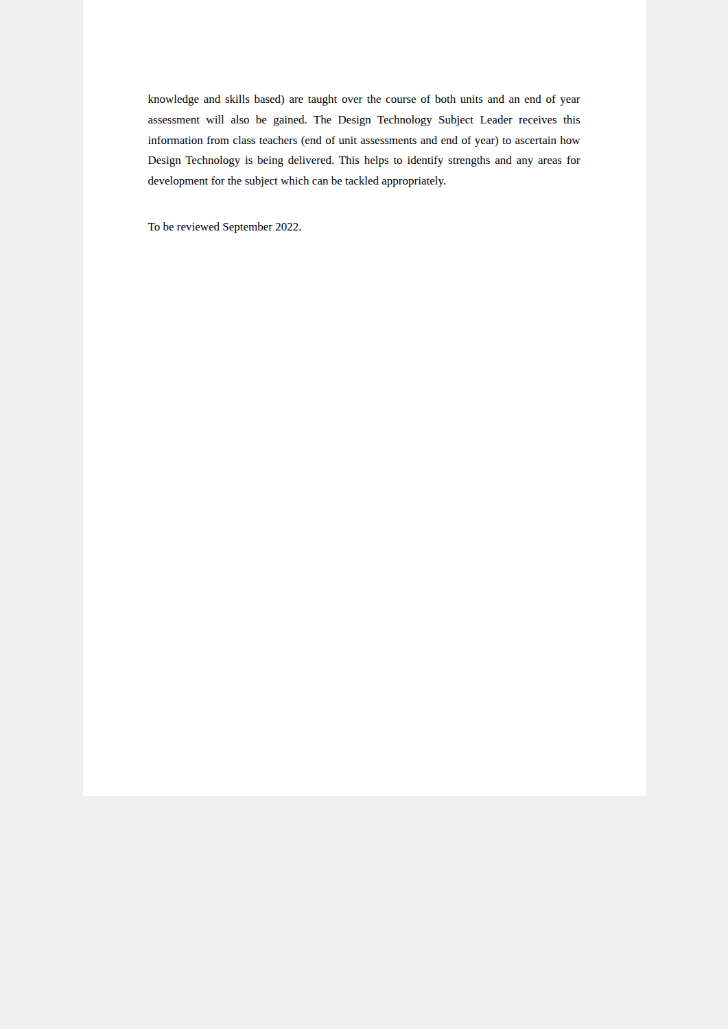knowledge and skills based) are taught over the course of both units and an end of year assessment will also be gained. The Design Technology Subject Leader receives this information from class teachers (end of unit assessments and end of year) to ascertain how Design Technology is being delivered. This helps to identify strengths and any areas for development for the subject which can be tackled appropriately.
To be reviewed September 2022.